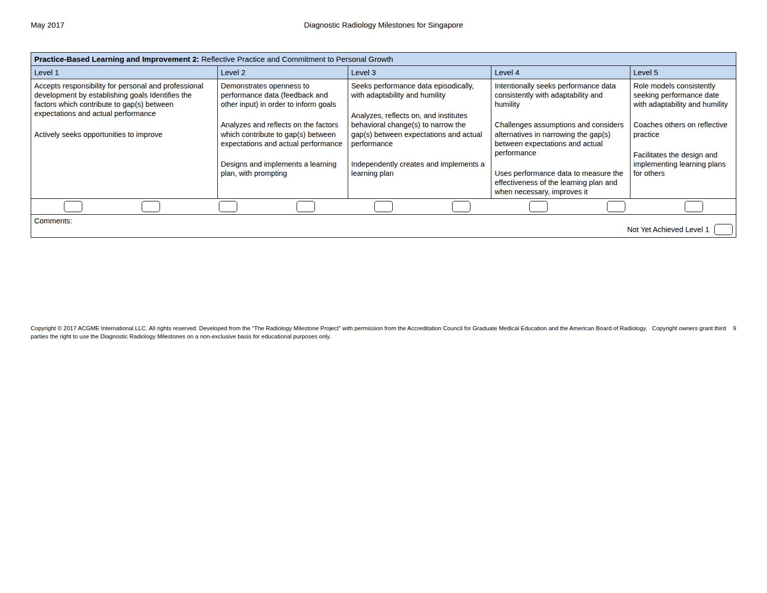May 2017
Diagnostic Radiology Milestones for Singapore
| Practice-Based Learning and Improvement 2: Reflective Practice and Commitment to Personal Growth |
| Level 1 | Level 2 | Level 3 | Level 4 | Level 5 |
| Accepts responsibility for personal and professional development by establishing goals Identifies the factors which contribute to gap(s) between expectations and actual performance Actively seeks opportunities to improve | Demonstrates openness to performance data (feedback and other input) in order to inform goals Analyzes and reflects on the factors which contribute to gap(s) between expectations and actual performance Designs and implements a learning plan, with prompting | Seeks performance data episodically, with adaptability and humility Analyzes, reflects on, and institutes behavioral change(s) to narrow the gap(s) between expectations and actual performance Independently creates and implements a learning plan | Intentionally seeks performance data consistently with adaptability and humility Challenges assumptions and considers alternatives in narrowing the gap(s) between expectations and actual performance Uses performance data to measure the effectiveness of the learning plan and when necessary, improves it | Role models consistently seeking performance date with adaptability and humility Coaches others on reflective practice Facilitates the design and implementing learning plans for others |
| Comments: Not Yet Achieved Level 1 |
9 Copyright © 2017 ACGME International LLC. All rights reserved. Developed from the “The Radiology Milestone Project” with permission from the Accreditation Council for Graduate Medical Education and the American Board of Radiology. Copyright owners grant third parties the right to use the Diagnostic Radiology Milestones on a non-exclusive basis for educational purposes only.